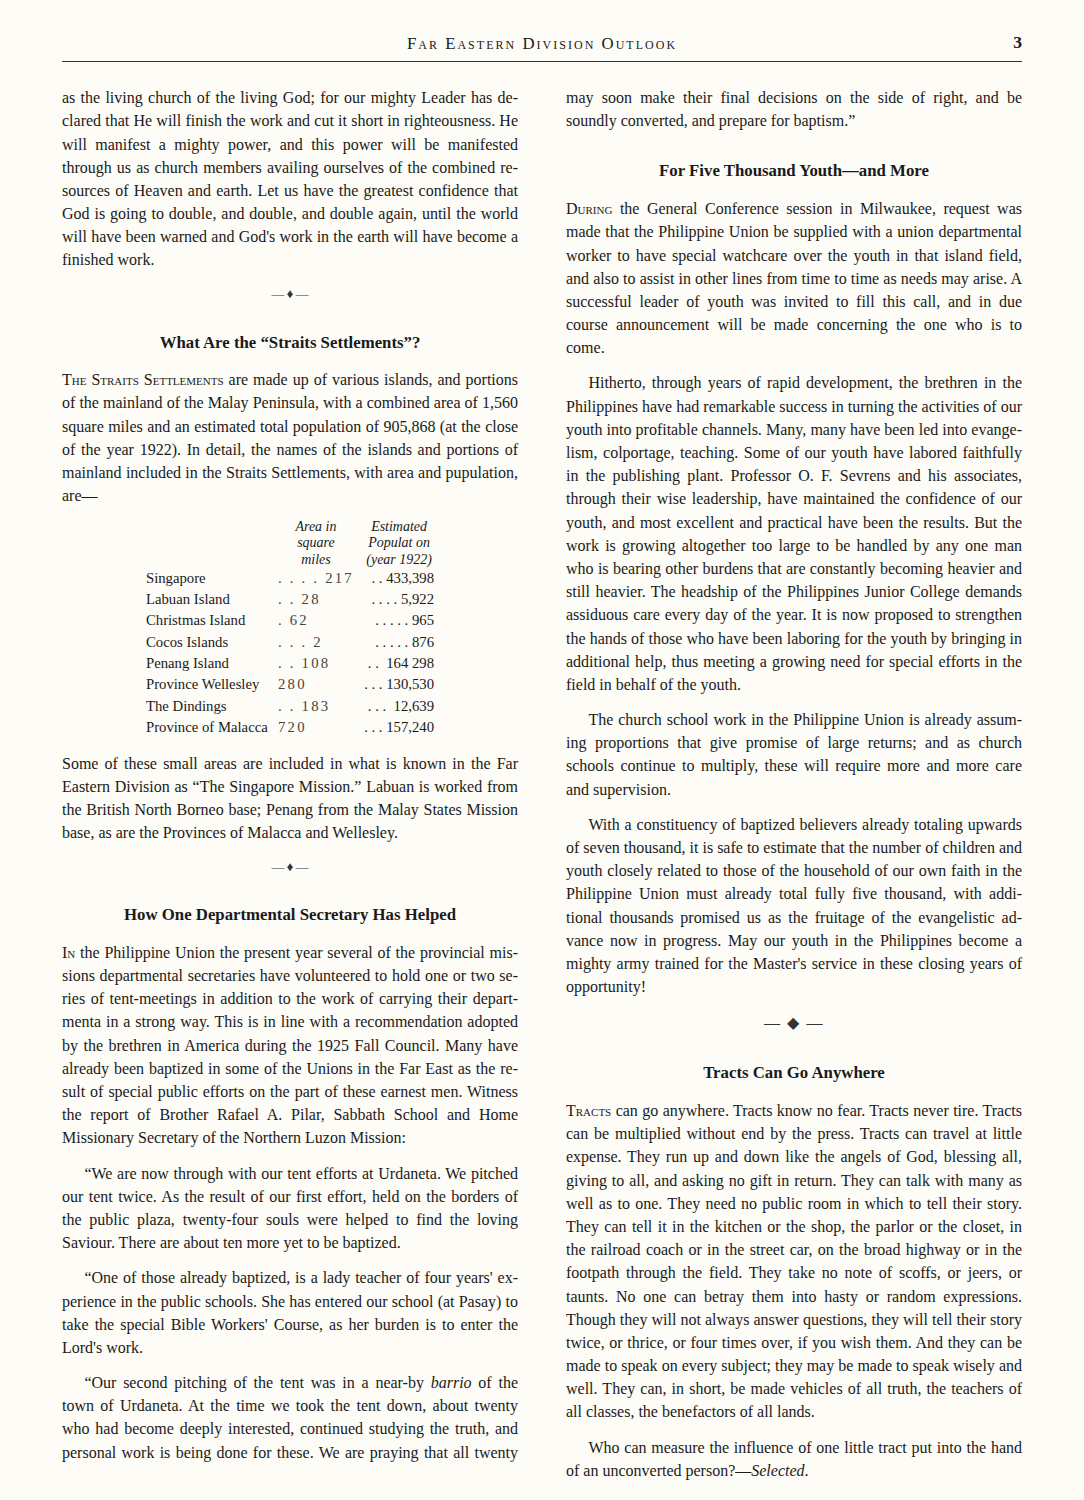Far Eastern Division Outlook 3
as the living church of the living God; for our mighty Leader has declared that He will finish the work and cut it short in righteousness. He will manifest a mighty power, and this power will be manifested through us as church members availing ourselves of the combined resources of Heaven and earth. Let us have the greatest confidence that God is going to double, and double, and double again, until the world will have been warned and God's work in the earth will have become a finished work.
What Are the “Straits Settlements”?
The Straits Settlements are made up of various islands, and portions of the mainland of the Malay Peninsula, with a combined area of 1,560 square miles and an estimated total population of 905,868 (at the close of the year 1922). In detail, the names of the islands and portions of mainland included in the Straits Settlements, with area and pupulation, are—
| | Area in square miles | Estimated Populat on (year 1922) |
| --- | --- | --- |
| Singapore | . . . . 217 | . . 433,398 |
| Labuan Island | . . 28 | . . . . 5,922 |
| Christmas Island | . 62 | . . . . . 965 |
| Cocos Islands | . . . 2 | . . . . . 876 |
| Penang Island | . . 108 | . . 164 298 |
| Province Wellesley | 280 | . . . 130,530 |
| The Dindings | . . 183 | . . . 12,639 |
| Province of Malacca | 720 | . . . 157,240 |
Some of these small areas are included in what is known in the Far Eastern Division as “The Singapore Mission.” Labuan is worked from the British North Borneo base; Penang from the Malay States Mission base, as are the Provinces of Malacca and Wellesley.
How One Departmental Secretary Has Helped
In the Philippine Union the present year several of the provincial missions departmental secretaries have volunteered to hold one or two series of tent-meetings in addition to the work of carrying their departmenta in a strong way. This is in line with a recommendation adopted by the brethren in America during the 1925 Fall Council. Many have already been baptized in some of the Unions in the Far East as the result of special public efforts on the part of these earnest men. Witness the report of Brother Rafael A. Pilar, Sabbath School and Home Missionary Secretary of the Northern Luzon Mission:
“We are now through with our tent efforts at Urdaneta. We pitched our tent twice. As the result of our first effort, held on the borders of the public plaza, twenty-four souls were helped to find the loving Saviour. There are about ten more yet to be baptized.
“One of those already baptized, is a lady teacher of four years' experience in the public schools. She has entered our school (at Pasay) to take the special Bible Workers' Course, as her burden is to enter the Lord's work.
“Our second pitching of the tent was in a near-by barrio of the town of Urdaneta. At the time we took the tent down, about twenty who had become deeply interested, continued studying the truth, and personal work is being done for these. We are praying that all twenty may soon make their final decisions on the side of right, and be soundly converted, and prepare for baptism.”
For Five Thousand Youth—and More
During the General Conference session in Milwaukee, request was made that the Philippine Union be supplied with a union departmental worker to have special watchcare over the youth in that island field, and also to assist in other lines from time to time as needs may arise. A successful leader of youth was invited to fill this call, and in due course announcement will be made concerning the one who is to come.
Hitherto, through years of rapid development, the brethren in the Philippines have had remarkable success in turning the activities of our youth into profitable channels. Many, many have been led into evangelism, colportage, teaching. Some of our youth have labored faithfully in the publishing plant. Professor O. F. Sevrens and his associates, through their wise leadership, have maintained the confidence of our youth, and most excellent and practical have been the results. But the work is growing altogether too large to be handled by any one man who is bearing other burdens that are constantly becoming heavier and still heavier. The headship of the Philippines Junior College demands assiduous care every day of the year. It is now proposed to strengthen the hands of those who have been laboring for the youth by bringing in additional help, thus meeting a growing need for special efforts in the field in behalf of the youth.
The church school work in the Philippine Union is already assuming proportions that give promise of large returns; and as church schools continue to multiply, these will require more and more care and supervision.
With a constituency of baptized believers already totaling upwards of seven thousand, it is safe to estimate that the number of children and youth closely related to those of the household of our own faith in the Philippine Union must already total fully five thousand, with additional thousands promised us as the fruitage of the evangelistic advance now in progress. May our youth in the Philippines become a mighty army trained for the Master's service in these closing years of opportunity!
— ◆ —
Tracts Can Go Anywhere
Tracts can go anywhere. Tracts know no fear. Tracts never tire. Tracts can be multiplied without end by the press. Tracts can travel at little expense. They run up and down like the angels of God, blessing all, giving to all, and asking no gift in return. They can talk with many as well as to one. They need no public room in which to tell their story. They can tell it in the kitchen or the shop, the parlor or the closet, in the railroad coach or in the street car, on the broad highway or in the footpath through the field. They take no note of scoffs, or jeers, or taunts. No one can betray them into hasty or random expressions. Though they will not always answer questions, they will tell their story twice, or thrice, or four times over, if you wish them. And they can be made to speak on every subject; they may be made to speak wisely and well. They can, in short, be made vehicles of all truth, the teachers of all classes, the benefactors of all lands.
Who can measure the influence of one little tract put into the hand of an unconverted person?—Selected.